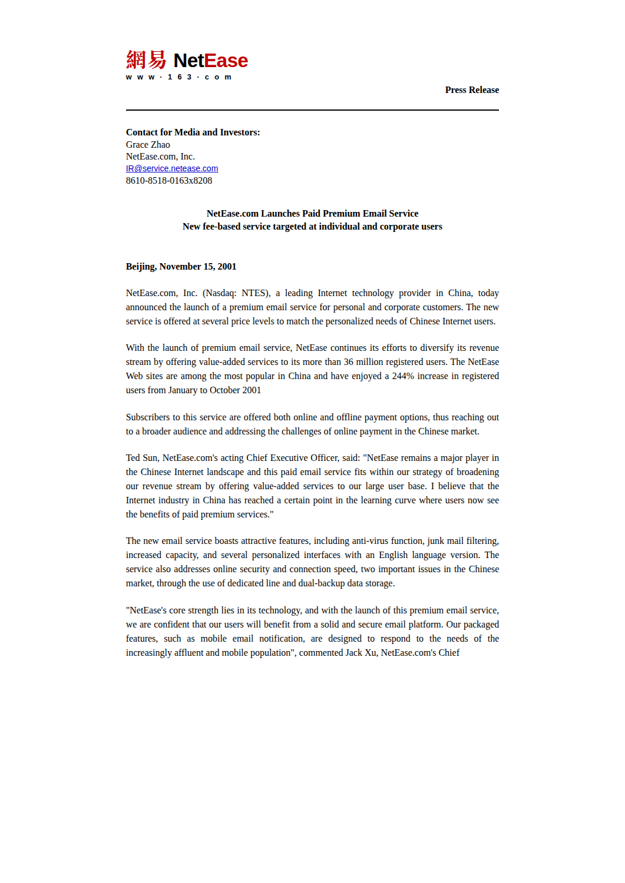網易 Net Ease
w w w · 1 6 3 · c o m
Press Release
Contact for Media and Investors:
Grace Zhao
NetEase.com, Inc.
IR@service.netease.com
8610-8518-0163x8208
NetEase.com Launches Paid Premium Email Service New fee-based service targeted at individual and corporate users
Beijing, November 15, 2001
NetEase.com, Inc. (Nasdaq: NTES), a leading Internet technology provider in China, today announced the launch of a premium email service for personal and corporate customers. The new service is offered at several price levels to match the personalized needs of Chinese Internet users.
With the launch of premium email service, NetEase continues its efforts to diversify its revenue stream by offering value-added services to its more than 36 million registered users. The NetEase Web sites are among the most popular in China and have enjoyed a 244% increase in registered users from January to October 2001
Subscribers to this service are offered both online and offline payment options, thus reaching out to a broader audience and addressing the challenges of online payment in the Chinese market.
Ted Sun, NetEase.com's acting Chief Executive Officer, said: "NetEase remains a major player in the Chinese Internet landscape and this paid email service fits within our strategy of broadening our revenue stream by offering value-added services to our large user base. I believe that the Internet industry in China has reached a certain point in the learning curve where users now see the benefits of paid premium services."
The new email service boasts attractive features, including anti-virus function, junk mail filtering, increased capacity, and several personalized interfaces with an English language version. The service also addresses online security and connection speed, two important issues in the Chinese market, through the use of dedicated line and dual-backup data storage.
"NetEase's core strength lies in its technology, and with the launch of this premium email service, we are confident that our users will benefit from a solid and secure email platform. Our packaged features, such as mobile email notification, are designed to respond to the needs of the increasingly affluent and mobile population", commented Jack Xu, NetEase.com's Chief